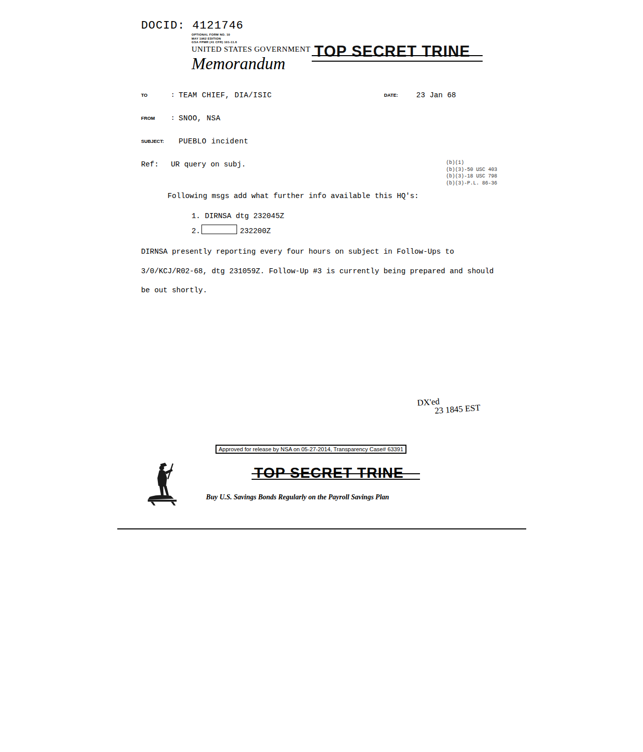DOCID: 4121746
OPTIONAL FORM NO. 10
MAY 1962 EDITION
GSA FPMR (41 CFR) 101-11.6
UNITED STATES GOVERNMENT
Memorandum
TOP SECRET TRINE
TO : TEAM CHIEF, DIA/ISIC DATE: 23 Jan 68
FROM : SNOO, NSA
SUBJECT: PUEBLO incident
Ref: UR query on subj.
(b)(1)
(b)(3)-50 USC 403
(b)(3)-18 USC 798
(b)(3)-P.L. 86-36
Following msgs add what further info available this HQ's:
1. DIRNSA dtg 232045Z
2. 232200Z
DIRNSA presently reporting every four hours on subject in Follow-Ups to
3/0/KCJ/R02-68, dtg 231059Z. Follow-Up #3 is currently being prepared and should
be out shortly.
DX'ed 23 1845 EST
Approved for release by NSA on 05-27-2014, Transparency Case# 63391
TOP SECRET TRINE
Buy U.S. Savings Bonds Regularly on the Payroll Savings Plan